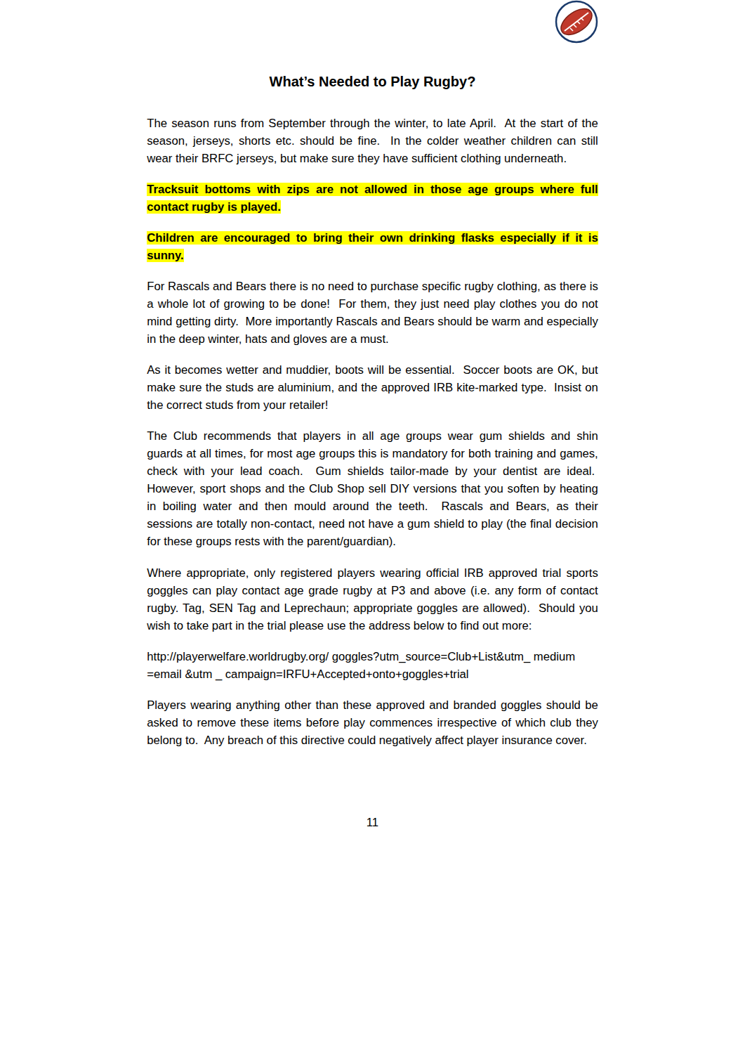What’s Needed to Play Rugby?
The season runs from September through the winter, to late April. At the start of the season, jerseys, shorts etc. should be fine. In the colder weather children can still wear their BRFC jerseys, but make sure they have sufficient clothing underneath.
Tracksuit bottoms with zips are not allowed in those age groups where full contact rugby is played.
Children are encouraged to bring their own drinking flasks especially if it is sunny.
For Rascals and Bears there is no need to purchase specific rugby clothing, as there is a whole lot of growing to be done! For them, they just need play clothes you do not mind getting dirty. More importantly Rascals and Bears should be warm and especially in the deep winter, hats and gloves are a must.
As it becomes wetter and muddier, boots will be essential. Soccer boots are OK, but make sure the studs are aluminium, and the approved IRB kite-marked type. Insist on the correct studs from your retailer!
The Club recommends that players in all age groups wear gum shields and shin guards at all times, for most age groups this is mandatory for both training and games, check with your lead coach. Gum shields tailor-made by your dentist are ideal. However, sport shops and the Club Shop sell DIY versions that you soften by heating in boiling water and then mould around the teeth. Rascals and Bears, as their sessions are totally non-contact, need not have a gum shield to play (the final decision for these groups rests with the parent/guardian).
Where appropriate, only registered players wearing official IRB approved trial sports goggles can play contact age grade rugby at P3 and above (i.e. any form of contact rugby. Tag, SEN Tag and Leprechaun; appropriate goggles are allowed). Should you wish to take part in the trial please use the address below to find out more:
http://playerwelfare.worldrugby.org/ goggles?utm_source=Club+List&utm_ medium =email &utm _ campaign=IRFU+Accepted+onto+goggles+trial
Players wearing anything other than these approved and branded goggles should be asked to remove these items before play commences irrespective of which club they belong to. Any breach of this directive could negatively affect player insurance cover.
11